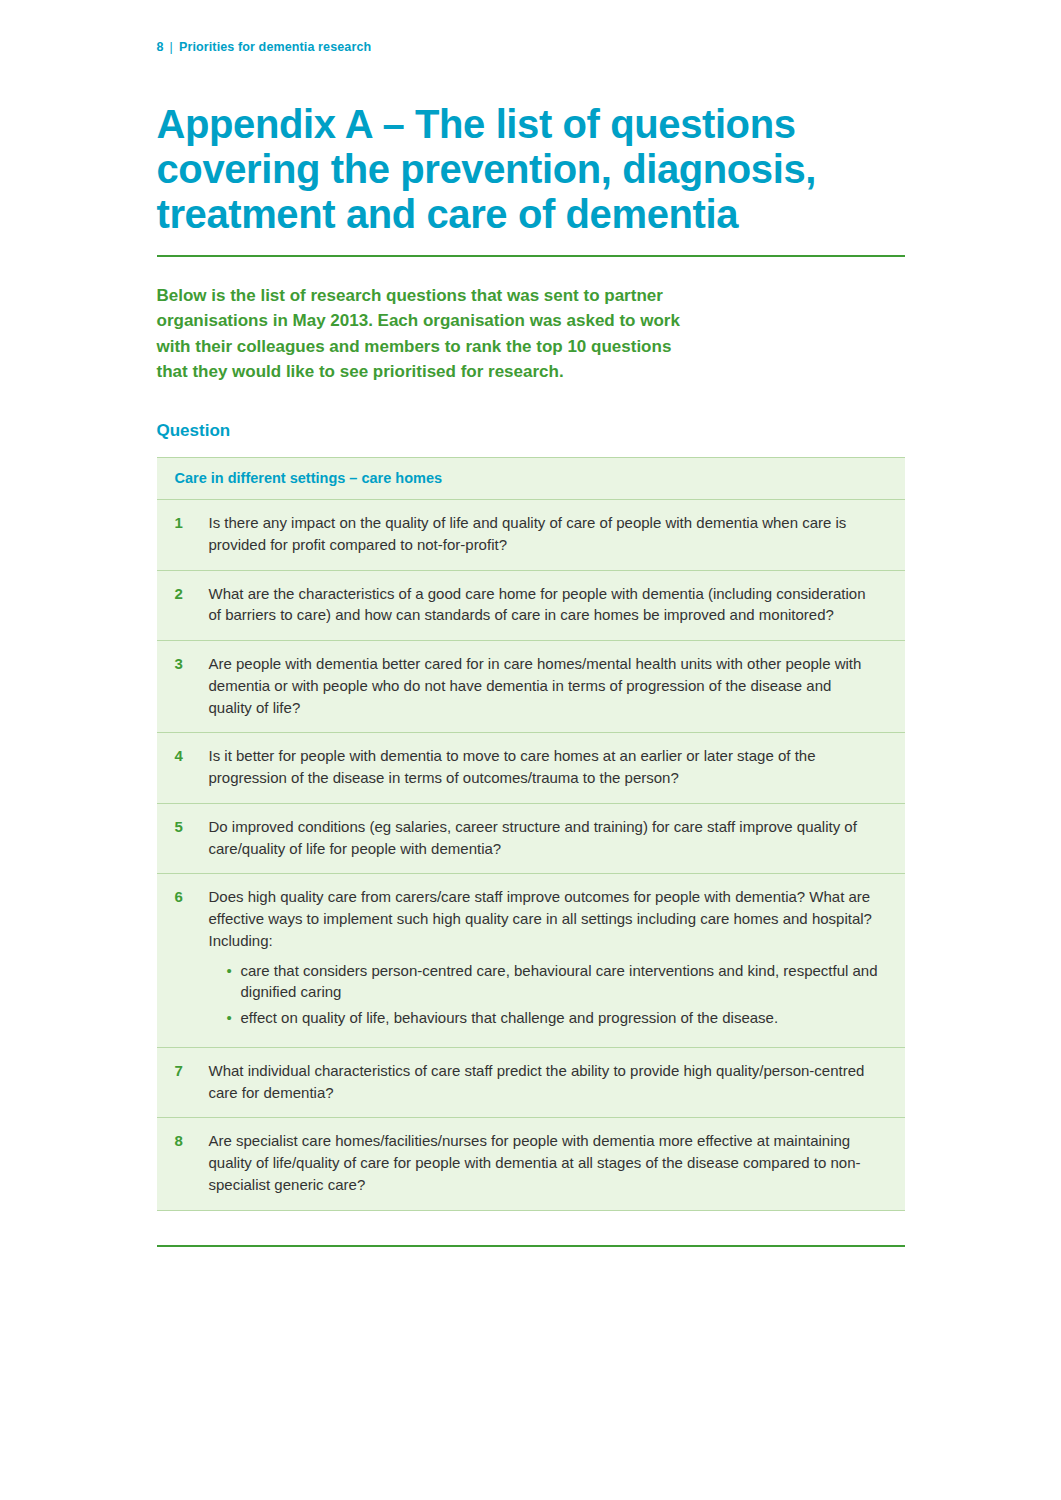8|Priorities for dementia research
Appendix A – The list of questions
covering the prevention, diagnosis,
treatment and care of dementia
Below is the list of research questions that was sent to partner
organisations in May 2013. Each organisation was asked to work
with their colleagues and members to rank the top 10 questions
that they would like to see prioritised for research.
Question
Care in different settings – care homes
| 1 | Is there any impact on the quality of life and quality of care of people with dementia when care is provided for profit compared to not-for-profit? |
| 2 | What are the characteristics of a good care home for people with dementia (including consideration of barriers to care) and how can standards of care in care homes be improved and monitored? |
| 3 | Are people with dementia better cared for in care homes/mental health units with other people with dementia or with people who do not have dementia in terms of progression of the disease and quality of life? |
| 4 | Is it better for people with dementia to move to care homes at an earlier or later stage of the progression of the disease in terms of outcomes/trauma to the person? |
| 5 | Do improved conditions (eg salaries, career structure and training) for care staff improve quality of care/quality of life for people with dementia? |
| 6 | Does high quality care from carers/care staff improve outcomes for people with dementia? What are effective ways to implement such high quality care in all settings including care homes and hospital? Including: care that considers person-centred care, behavioural care interventions and kind, respectful and dignified caring effect on quality of life, behaviours that challenge and progression of the disease. |
| 7 | What individual characteristics of care staff predict the ability to provide high quality/person-centred care for dementia? |
| 8 | Are specialist care homes/facilities/nurses for people with dementia more effective at maintaining quality of life/quality of care for people with dementia at all stages of the disease compared to non-specialist generic care? |